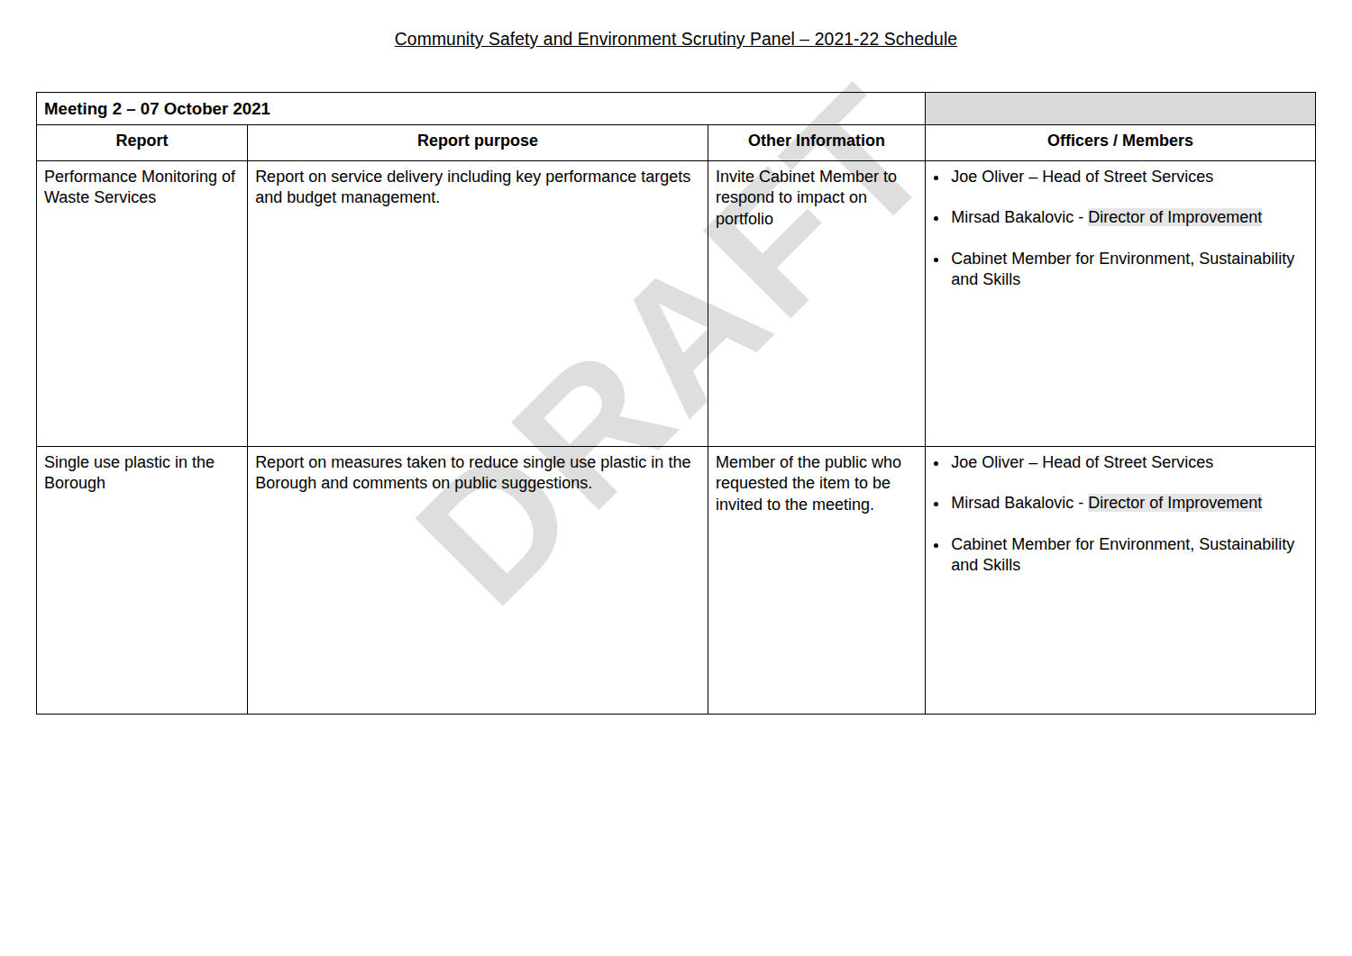Community Safety and Environment Scrutiny Panel – 2021-22 Schedule
DRAFT
| Meeting 2 – 07 October 2021 | |
| Report | Report purpose | Other Information | Officers / Members |
| Performance Monitoring of Waste Services | Report on service delivery including key performance targets and budget management. | Invite Cabinet Member to respond to impact on portfolio | Joe Oliver – Head of Street Services Mirsad Bakalovic - Director of Improvement Cabinet Member for Environment, Sustainability and Skills |
| Single use plastic in the Borough | Report on measures taken to reduce single use plastic in the Borough and comments on public suggestions. | Member of the public who requested the item to be invited to the meeting. | Joe Oliver – Head of Street Services Mirsad Bakalovic - Director of Improvement Cabinet Member for Environment, Sustainability and Skills |